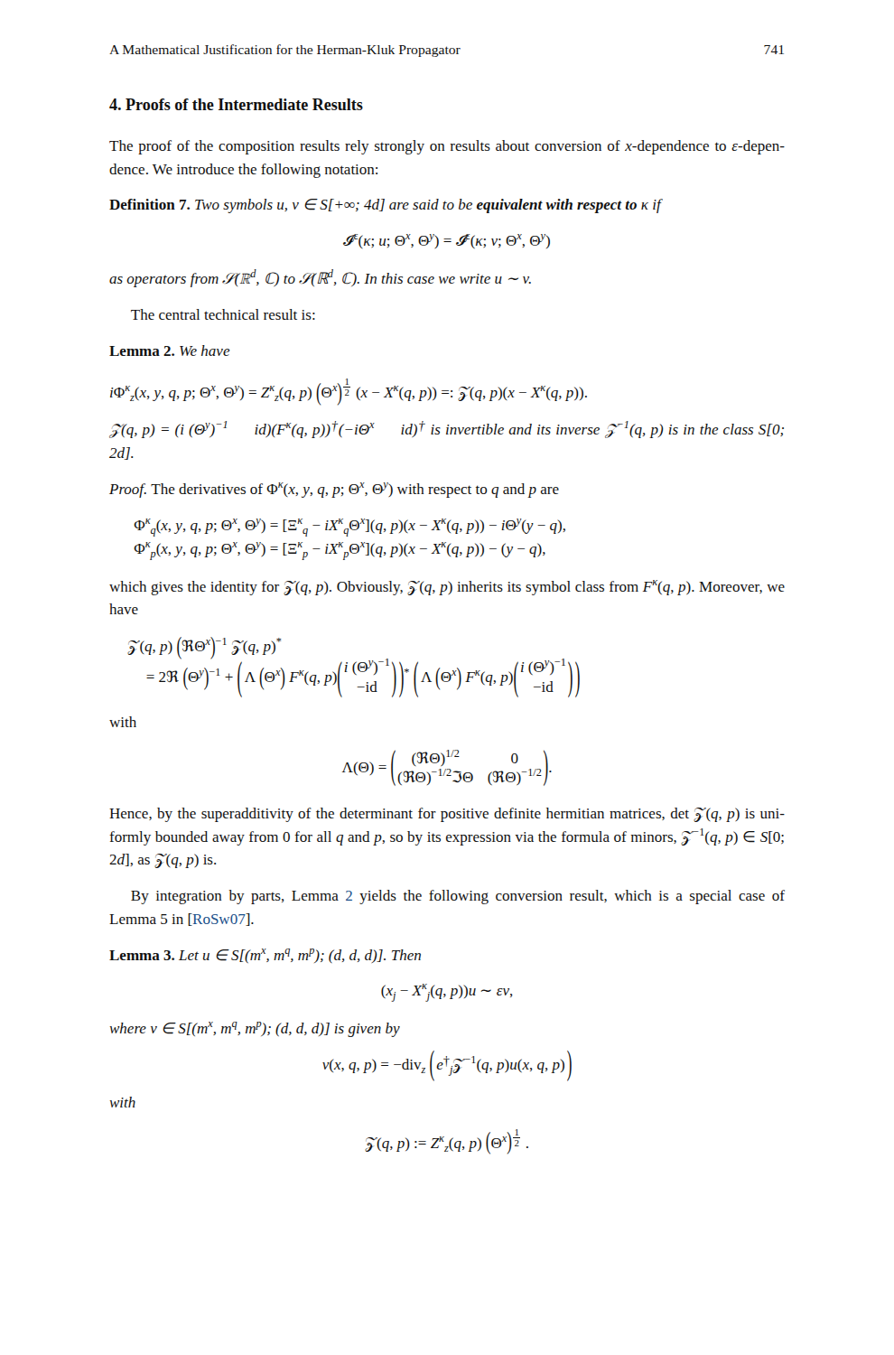A Mathematical Justification for the Herman-Kluk Propagator 741
4. Proofs of the Intermediate Results
The proof of the composition results rely strongly on results about conversion of x-dependence to ε-dependence. We introduce the following notation:
Definition 7. Two symbols u, v ∈ S[+∞; 4d] are said to be equivalent with respect to κ if
𝓘ε(κ; u; Θx, Θy) = 𝓘ε(κ; v; Θx, Θy)
as operators from 𝒮(ℝd, ℂ) to 𝒮(ℝd, ℂ). In this case we write u ∼ v.
The central technical result is:
Lemma 2. We have
iΦκz(x, y, q, p; Θx, Θy) = Zκz(q, p) (Θx)12 (x − Xκ(q, p)) =: 𝒵(q, p)(x − Xκ(q, p)).
𝒵(q, p) = (i (Θy)−1 id)(Fκ(q, p))†(−iΘx id)† is invertible and its inverse 𝒵−1(q, p) is in the class S[0; 2d].
Proof. The derivatives of Φκ(x, y, q, p; Θx, Θy) with respect to q and p are
Φκq(x, y, q, p; Θx, Θy) = [Ξκq − iXκqΘx](q, p)(x − Xκ(q, p)) − iΘy(y − q),
Φκp(x, y, q, p; Θx, Θy) = [Ξκp − iXκpΘx](q, p)(x − Xκ(q, p)) − (y − q),
which gives the identity for 𝒵(q, p). Obviously, 𝒵(q, p) inherits its symbol class from Fκ(q, p). Moreover, we have
𝒵(q, p) (ℜΘx)−1 𝒵(q, p)*
= 2ℜ (Θy)−1 + (Λ (Θx) Fκ(q, p)(i (Θy)−1−id))* (Λ (Θx) Fκ(q, p)(i (Θy)−1−id))
with
Λ(Θ) = ( (ℜΘ)1/20 (ℜΘ)−1/2ℑΘ(ℜΘ)−1/2 ).
Hence, by the superadditivity of the determinant for positive definite hermitian matrices, det 𝒵(q, p) is uniformly bounded away from 0 for all q and p, so by its expression via the formula of minors, 𝒵−1(q, p) ∈ S[0; 2d], as 𝒵(q, p) is.
By integration by parts, Lemma 2 yields the following conversion result, which is a special case of Lemma 5 in [RoSw07].
Lemma 3. Let u ∈ S[(mx, mq, mp); (d, d, d)]. Then
(xj − Xκj(q, p))u ∼ εv,
where v ∈ S[(mx, mq, mp); (d, d, d)] is given by
v(x, q, p) = −divz (e†j𝒵−1(q, p)u(x, q, p))
with
𝒵(q, p) := Zκz(q, p) (Θx)12 .